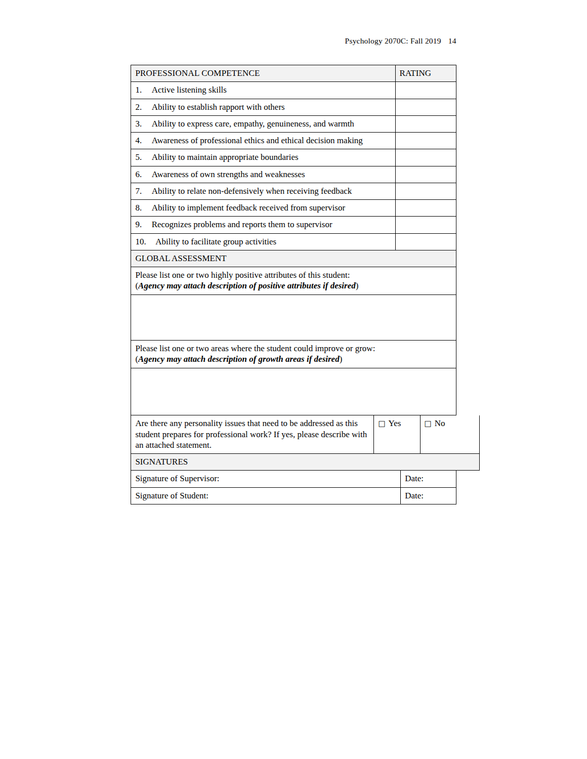Psychology 2070C: Fall 201914
| PROFESSIONAL COMPETENCE | RATING |
| 1. Active listening skills | |
| 2. Ability to establish rapport with others | |
| 3. Ability to express care, empathy, genuineness, and warmth | |
| 4. Awareness of professional ethics and ethical decision making | |
| 5. Ability to maintain appropriate boundaries | |
| 6. Awareness of own strengths and weaknesses | |
| 7. Ability to relate non-defensively when receiving feedback | |
| 8. Ability to implement feedback received from supervisor | |
| 9. Recognizes problems and reports them to supervisor | |
| 10. Ability to facilitate group activities | |
| GLOBAL ASSESSMENT |
| Please list one or two highly positive attributes of this student: ( Agency may attach description of positive attributes if desired ) |
| Please list one or two areas where the student could improve or grow: ( Agency may attach description of growth areas if desired ) |
| Are there any personality issues that need to be addressed as this student prepares for professional work? If yes, please describe with an attached statement. | □ Yes | □ No |
| SIGNATURES |
| Signature of Supervisor: | Date: |
| Signature of Student: | Date: |